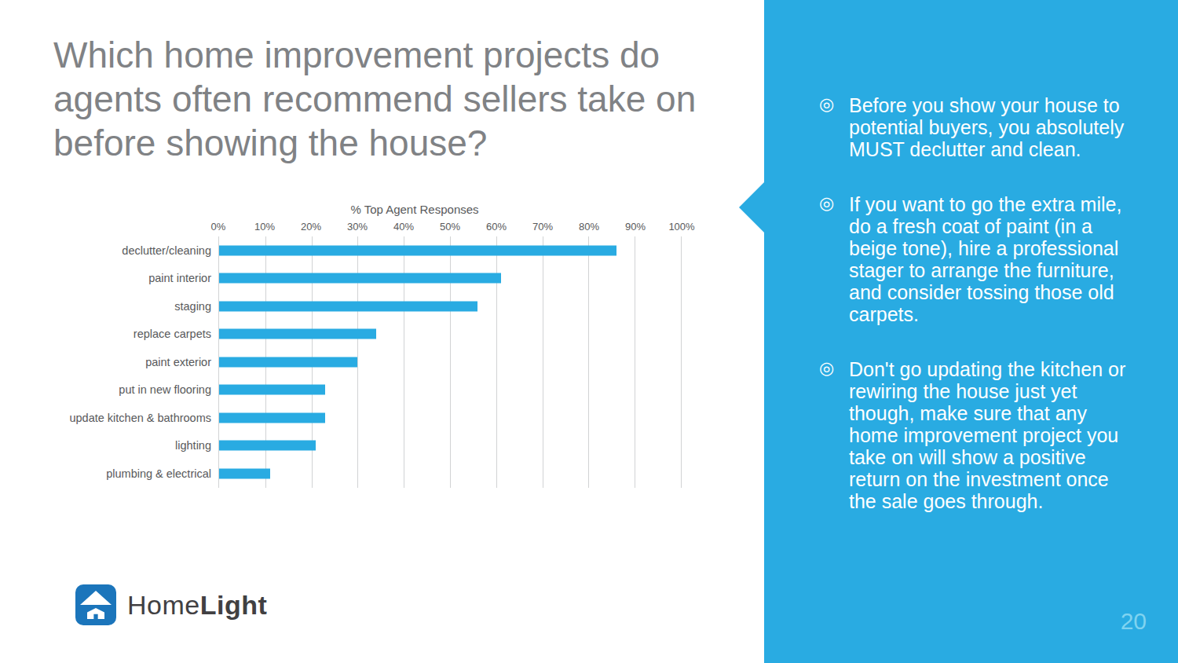Which home improvement projects do agents often recommend sellers take on before showing the house?
% Top Agent Responses
0% 10% 20% 30% 40% 50% 60% 70% 80% 90% 100%
declutter/cleaning
paint interior
staging
replace carpets
paint exterior
put in new flooring
update kitchen & bathrooms
lighting
plumbing & electrical
HomeLight
Before you show your house to potential buyers, you absolutely MUST declutter and clean.
If you want to go the extra mile, do a fresh coat of paint (in a beige tone), hire a professional stager to arrange the furniture, and consider tossing those old carpets.
Don't go updating the kitchen or rewiring the house just yet though, make sure that any home improvement project you take on will show a positive return on the investment once the sale goes through.
20